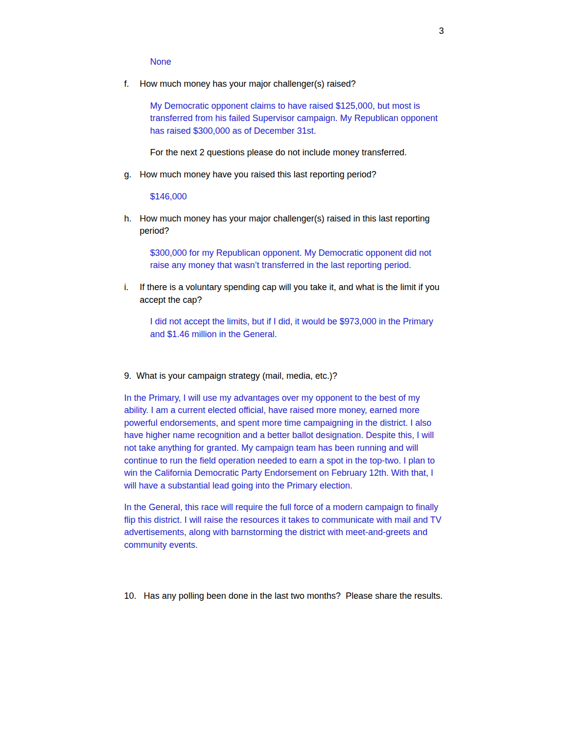3
None
f. How much money has your major challenger(s) raised?
My Democratic opponent claims to have raised $125,000, but most is transferred from his failed Supervisor campaign. My Republican opponent has raised $300,000 as of December 31st.
For the next 2 questions please do not include money transferred.
g. How much money have you raised this last reporting period?
$146,000
h. How much money has your major challenger(s) raised in this last reporting period?
$300,000 for my Republican opponent. My Democratic opponent did not raise any money that wasn’t transferred in the last reporting period.
i. If there is a voluntary spending cap will you take it, and what is the limit if you accept the cap?
I did not accept the limits, but if I did, it would be $973,000 in the Primary and $1.46 million in the General.
9. What is your campaign strategy (mail, media, etc.)?
In the Primary, I will use my advantages over my opponent to the best of my ability. I am a current elected official, have raised more money, earned more powerful endorsements, and spent more time campaigning in the district. I also have higher name recognition and a better ballot designation. Despite this, I will not take anything for granted. My campaign team has been running and will continue to run the field operation needed to earn a spot in the top-two. I plan to win the California Democratic Party Endorsement on February 12th. With that, I will have a substantial lead going into the Primary election.
In the General, this race will require the full force of a modern campaign to finally flip this district. I will raise the resources it takes to communicate with mail and TV advertisements, along with barnstorming the district with meet-and-greets and community events.
10. Has any polling been done in the last two months? Please share the results.